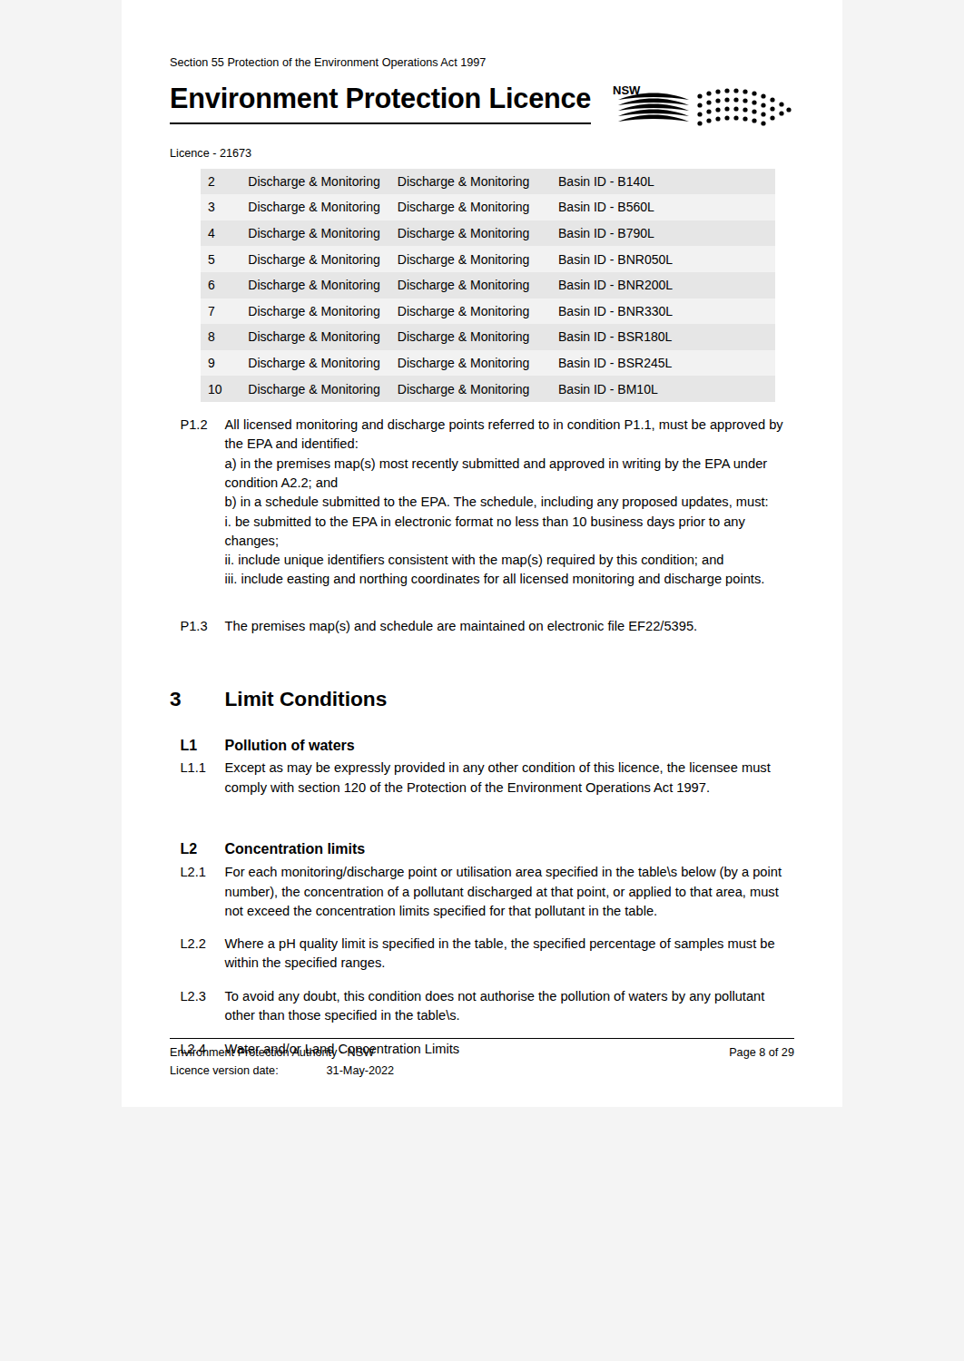Section 55 Protection of the Environment Operations Act 1997
Environment Protection Licence
NSW EPA logo NSW
Licence - 21673
| 2 | Discharge & Monitoring | Discharge & Monitoring | Basin ID - B140L |
| 3 | Discharge & Monitoring | Discharge & Monitoring | Basin ID - B560L |
| 4 | Discharge & Monitoring | Discharge & Monitoring | Basin ID - B790L |
| 5 | Discharge & Monitoring | Discharge & Monitoring | Basin ID - BNR050L |
| 6 | Discharge & Monitoring | Discharge & Monitoring | Basin ID - BNR200L |
| 7 | Discharge & Monitoring | Discharge & Monitoring | Basin ID - BNR330L |
| 8 | Discharge & Monitoring | Discharge & Monitoring | Basin ID - BSR180L |
| 9 | Discharge & Monitoring | Discharge & Monitoring | Basin ID - BSR245L |
| 10 | Discharge & Monitoring | Discharge & Monitoring | Basin ID - BM10L |
P1.2
All licensed monitoring and discharge points referred to in condition P1.1, must be approved by the EPA and identified:
a) in the premises map(s) most recently submitted and approved in writing by the EPA under condition A2.2; and
b) in a schedule submitted to the EPA. The schedule, including any proposed updates, must:
i. be submitted to the EPA in electronic format no less than 10 business days prior to any changes;
ii. include unique identifiers consistent with the map(s) required by this condition; and
iii. include easting and northing coordinates for all licensed monitoring and discharge points.
P1.3
The premises map(s) and schedule are maintained on electronic file EF22/5395.
3 Limit Conditions
L1 Pollution of waters
L1.1
Except as may be expressly provided in any other condition of this licence, the licensee must comply with section 120 of the Protection of the Environment Operations Act 1997.
L2 Concentration limits
L2.1
For each monitoring/discharge point or utilisation area specified in the table\s below (by a point number), the concentration of a pollutant discharged at that point, or applied to that area, must not exceed the concentration limits specified for that pollutant in the table.
L2.2
Where a pH quality limit is specified in the table, the specified percentage of samples must be within the specified ranges.
L2.3
To avoid any doubt, this condition does not authorise the pollution of waters by any pollutant other than those specified in the table\s.
L2.4
Water and/or Land Concentration Limits
Environment Protection Authority - NSW
Page 8 of 29
Licence version date:31-May-2022